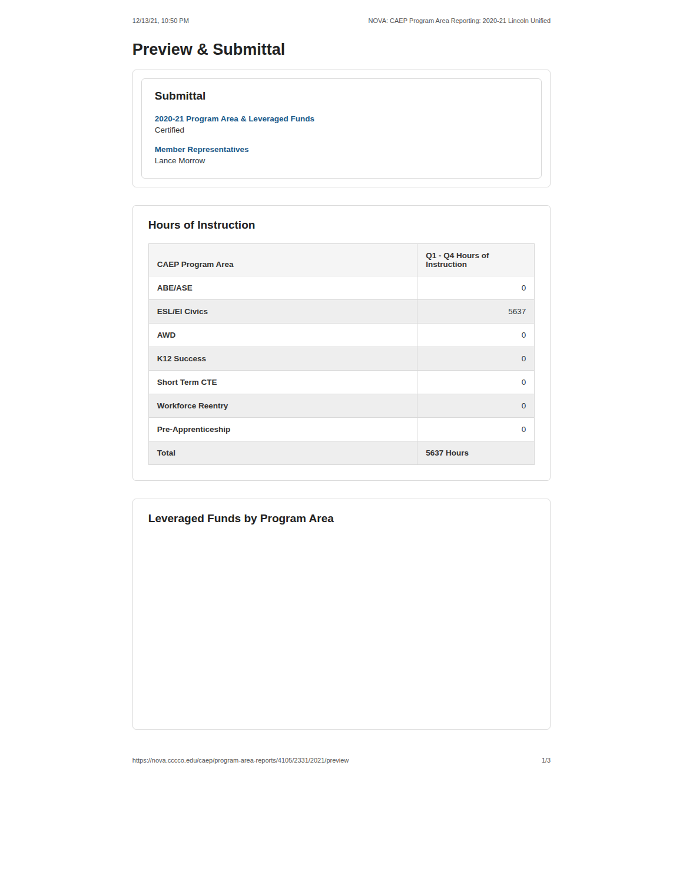12/13/21, 10:50 PM
NOVA: CAEP Program Area Reporting: 2020-21 Lincoln Unified
Preview & Submittal
Submittal
2020-21 Program Area & Leveraged Funds
Certified
Member Representatives
Lance Morrow
Hours of Instruction
| CAEP Program Area | Q1 - Q4 Hours of Instruction |
| --- | --- |
| ABE/ASE | 0 |
| ESL/El Civics | 5637 |
| AWD | 0 |
| K12 Success | 0 |
| Short Term CTE | 0 |
| Workforce Reentry | 0 |
| Pre-Apprenticeship | 0 |
| Total | 5637 Hours |
Leveraged Funds by Program Area
https://nova.cccco.edu/caep/program-area-reports/4105/2331/2021/preview
1/3